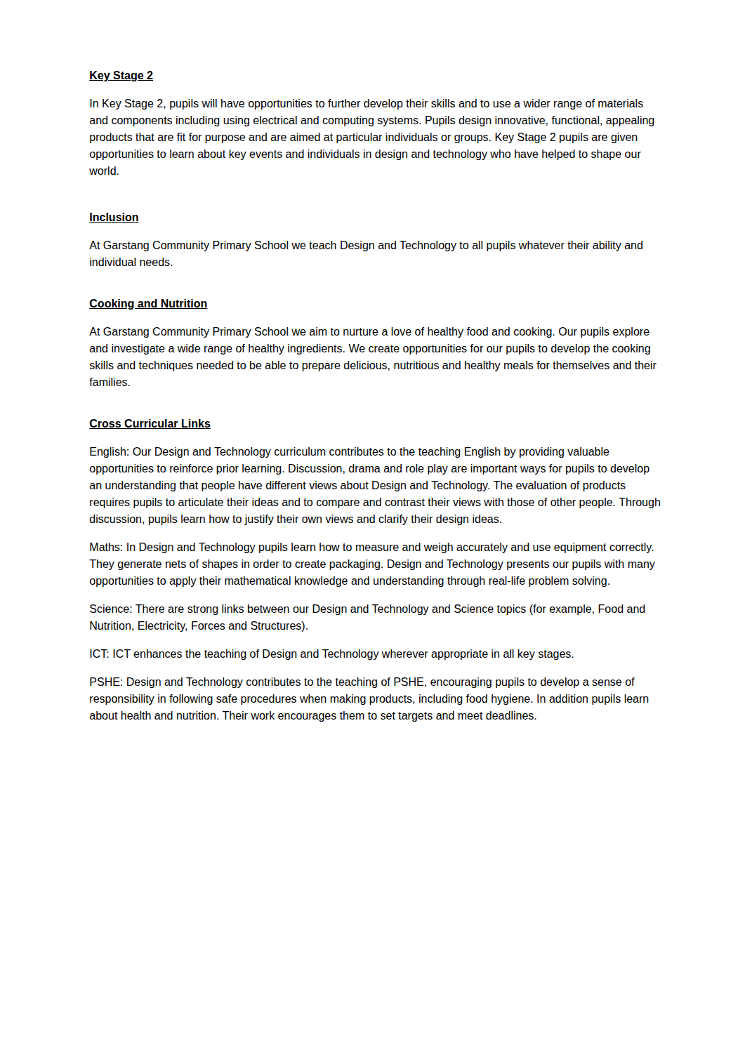Key Stage 2
In Key Stage 2, pupils will have opportunities to further develop their skills and to use a wider range of materials and components including using electrical and computing systems. Pupils design innovative, functional, appealing products that are fit for purpose and are aimed at particular individuals or groups. Key Stage 2 pupils are given opportunities to learn about key events and individuals in design and technology who have helped to shape our world.
Inclusion
At Garstang Community Primary School we teach Design and Technology to all pupils whatever their ability and individual needs.
Cooking and Nutrition
At Garstang Community Primary School we aim to nurture a love of healthy food and cooking. Our pupils explore and investigate a wide range of healthy ingredients. We create opportunities for our pupils to develop the cooking skills and techniques needed to be able to prepare delicious, nutritious and healthy meals for themselves and their families.
Cross Curricular Links
English: Our Design and Technology curriculum contributes to the teaching English by providing valuable opportunities to reinforce prior learning. Discussion, drama and role play are important ways for pupils to develop an understanding that people have different views about Design and Technology. The evaluation of products requires pupils to articulate their ideas and to compare and contrast their views with those of other people. Through discussion, pupils learn how to justify their own views and clarify their design ideas.
Maths: In Design and Technology pupils learn how to measure and weigh accurately and use equipment correctly. They generate nets of shapes in order to create packaging. Design and Technology presents our pupils with many opportunities to apply their mathematical knowledge and understanding through real-life problem solving.
Science: There are strong links between our Design and Technology and Science topics (for example, Food and Nutrition, Electricity, Forces and Structures).
ICT: ICT enhances the teaching of Design and Technology wherever appropriate in all key stages.
PSHE: Design and Technology contributes to the teaching of PSHE, encouraging pupils to develop a sense of responsibility in following safe procedures when making products, including food hygiene. In addition pupils learn about health and nutrition. Their work encourages them to set targets and meet deadlines.